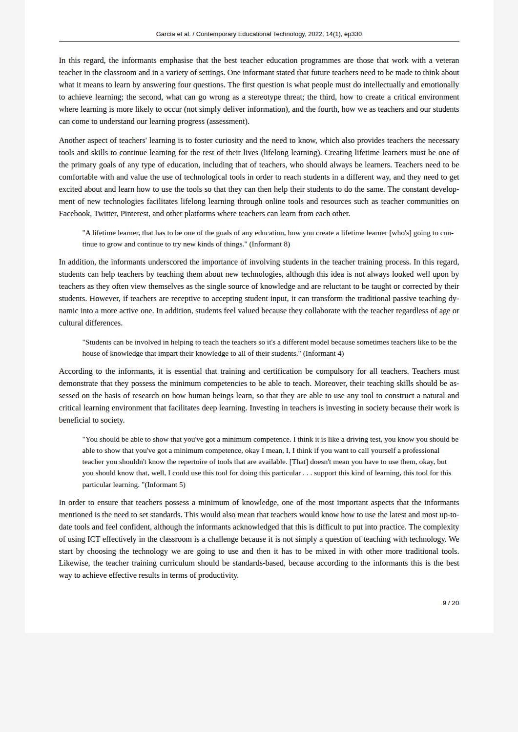García et al. / Contemporary Educational Technology, 2022, 14(1), ep330
In this regard, the informants emphasise that the best teacher education programmes are those that work with a veteran teacher in the classroom and in a variety of settings. One informant stated that future teachers need to be made to think about what it means to learn by answering four questions. The first question is what people must do intellectually and emotionally to achieve learning; the second, what can go wrong as a stereotype threat; the third, how to create a critical environment where learning is more likely to occur (not simply deliver information), and the fourth, how we as teachers and our students can come to understand our learning progress (assessment).
Another aspect of teachers' learning is to foster curiosity and the need to know, which also provides teachers the necessary tools and skills to continue learning for the rest of their lives (lifelong learning). Creating lifetime learners must be one of the primary goals of any type of education, including that of teachers, who should always be learners. Teachers need to be comfortable with and value the use of technological tools in order to reach students in a different way, and they need to get excited about and learn how to use the tools so that they can then help their students to do the same. The constant development of new technologies facilitates lifelong learning through online tools and resources such as teacher communities on Facebook, Twitter, Pinterest, and other platforms where teachers can learn from each other.
"A lifetime learner, that has to be one of the goals of any education, how you create a lifetime learner [who's] going to continue to grow and continue to try new kinds of things." (Informant 8)
In addition, the informants underscored the importance of involving students in the teacher training process. In this regard, students can help teachers by teaching them about new technologies, although this idea is not always looked well upon by teachers as they often view themselves as the single source of knowledge and are reluctant to be taught or corrected by their students. However, if teachers are receptive to accepting student input, it can transform the traditional passive teaching dynamic into a more active one. In addition, students feel valued because they collaborate with the teacher regardless of age or cultural differences.
"Students can be involved in helping to teach the teachers so it's a different model because sometimes teachers like to be the house of knowledge that impart their knowledge to all of their students." (Informant 4)
According to the informants, it is essential that training and certification be compulsory for all teachers. Teachers must demonstrate that they possess the minimum competencies to be able to teach. Moreover, their teaching skills should be assessed on the basis of research on how human beings learn, so that they are able to use any tool to construct a natural and critical learning environment that facilitates deep learning. Investing in teachers is investing in society because their work is beneficial to society.
"You should be able to show that you've got a minimum competence. I think it is like a driving test, you know you should be able to show that you've got a minimum competence, okay I mean, I, I think if you want to call yourself a professional teacher you shouldn't know the repertoire of tools that are available. [That] doesn't mean you have to use them, okay, but you should know that, well, I could use this tool for doing this particular . . . support this kind of learning, this tool for this particular learning. "(Informant 5)
In order to ensure that teachers possess a minimum of knowledge, one of the most important aspects that the informants mentioned is the need to set standards. This would also mean that teachers would know how to use the latest and most up-to-date tools and feel confident, although the informants acknowledged that this is difficult to put into practice. The complexity of using ICT effectively in the classroom is a challenge because it is not simply a question of teaching with technology. We start by choosing the technology we are going to use and then it has to be mixed in with other more traditional tools. Likewise, the teacher training curriculum should be standards-based, because according to the informants this is the best way to achieve effective results in terms of productivity.
9 / 20